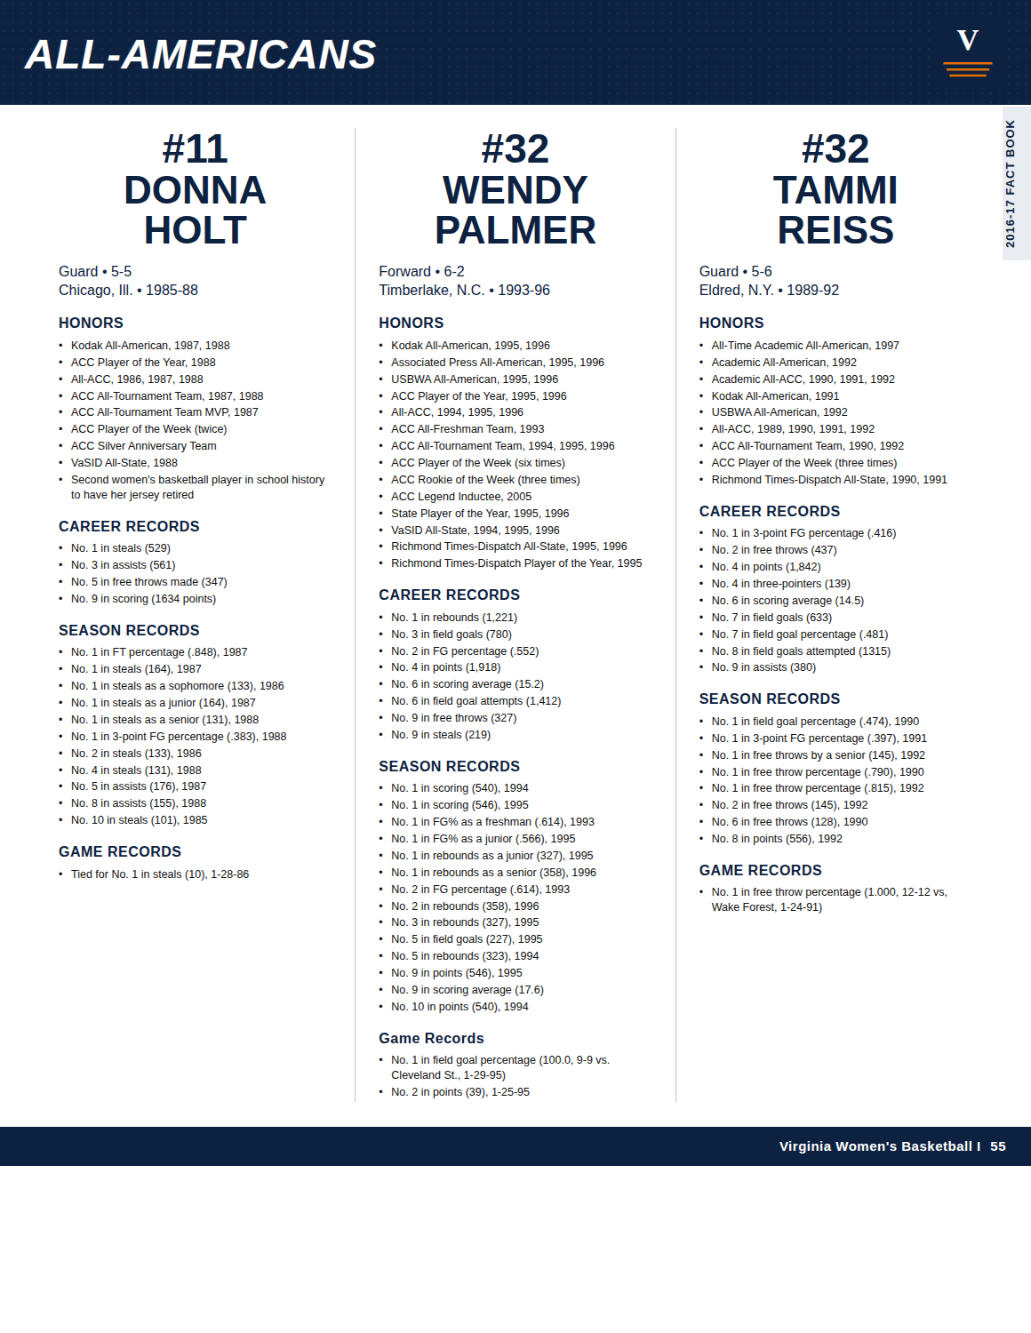All-Americans
V
2016-17 FACT BOOK
#11
Donna
Holt
Guard • 5-5
Chicago, Ill. • 1985-88
Honors
Kodak All-American, 1987, 1988
ACC Player of the Year, 1988
All-ACC, 1986, 1987, 1988
ACC All-Tournament Team, 1987, 1988
ACC All-Tournament Team MVP, 1987
ACC Player of the Week (twice)
ACC Silver Anniversary Team
VaSID All-State, 1988
Second women's basketball player in school history to have her jersey retired
Career Records
No. 1 in steals (529)
No. 3 in assists (561)
No. 5 in free throws made (347)
No. 9 in scoring (1634 points)
Season Records
No. 1 in FT percentage (.848), 1987
No. 1 in steals (164), 1987
No. 1 in steals as a sophomore (133), 1986
No. 1 in steals as a junior (164), 1987
No. 1 in steals as a senior (131), 1988
No. 1 in 3-point FG percentage (.383), 1988
No. 2 in steals (133), 1986
No. 4 in steals (131), 1988
No. 5 in assists (176), 1987
No. 8 in assists (155), 1988
No. 10 in steals (101), 1985
Game Records
Tied for No. 1 in steals (10), 1-28-86
#32
Wendy
Palmer
Forward • 6-2
Timberlake, N.C. • 1993-96
Honors
Kodak All-American, 1995, 1996
Associated Press All-American, 1995, 1996
USBWA All-American, 1995, 1996
ACC Player of the Year, 1995, 1996
All-ACC, 1994, 1995, 1996
ACC All-Freshman Team, 1993
ACC All-Tournament Team, 1994, 1995, 1996
ACC Player of the Week (six times)
ACC Rookie of the Week (three times)
ACC Legend Inductee, 2005
State Player of the Year, 1995, 1996
VaSID All-State, 1994, 1995, 1996
Richmond Times-Dispatch All-State, 1995, 1996
Richmond Times-Dispatch Player of the Year, 1995
Career Records
No. 1 in rebounds (1,221)
No. 3 in field goals (780)
No. 2 in FG percentage (.552)
No. 4 in points (1,918)
No. 6 in scoring average (15.2)
No. 6 in field goal attempts (1,412)
No. 9 in free throws (327)
No. 9 in steals (219)
Season Records
No. 1 in scoring (540), 1994
No. 1 in scoring (546), 1995
No. 1 in FG% as a freshman (.614), 1993
No. 1 in FG% as a junior (.566), 1995
No. 1 in rebounds as a junior (327), 1995
No. 1 in rebounds as a senior (358), 1996
No. 2 in FG percentage (.614), 1993
No. 2 in rebounds (358), 1996
No. 3 in rebounds (327), 1995
No. 5 in field goals (227), 1995
No. 5 in rebounds (323), 1994
No. 9 in points (546), 1995
No. 9 in scoring average (17.6)
No. 10 in points (540), 1994
Game Records
No. 1 in field goal percentage (100.0, 9-9 vs. Cleveland St., 1-29-95)
No. 2 in points (39), 1-25-95
#32
Tammi
Reiss
Guard • 5-6
Eldred, N.Y. • 1989-92
Honors
All-Time Academic All-American, 1997
Academic All-American, 1992
Academic All-ACC, 1990, 1991, 1992
Kodak All-American, 1991
USBWA All-American, 1992
All-ACC, 1989, 1990, 1991, 1992
ACC All-Tournament Team, 1990, 1992
ACC Player of the Week (three times)
Richmond Times-Dispatch All-State, 1990, 1991
Career Records
No. 1 in 3-point FG percentage (.416)
No. 2 in free throws (437)
No. 4 in points (1,842)
No. 4 in three-pointers (139)
No. 6 in scoring average (14.5)
No. 7 in field goals (633)
No. 7 in field goal percentage (.481)
No. 8 in field goals attempted (1315)
No. 9 in assists (380)
Season Records
No. 1 in field goal percentage (.474), 1990
No. 1 in 3-point FG percentage (.397), 1991
No. 1 in free throws by a senior (145), 1992
No. 1 in free throw percentage (.790), 1990
No. 1 in free throw percentage (.815), 1992
No. 2 in free throws (145), 1992
No. 6 in free throws (128), 1990
No. 8 in points (556), 1992
Game Records
No. 1 in free throw percentage (1.000, 12-12 vs, Wake Forest, 1-24-91)
Virginia Women's Basketball I 55